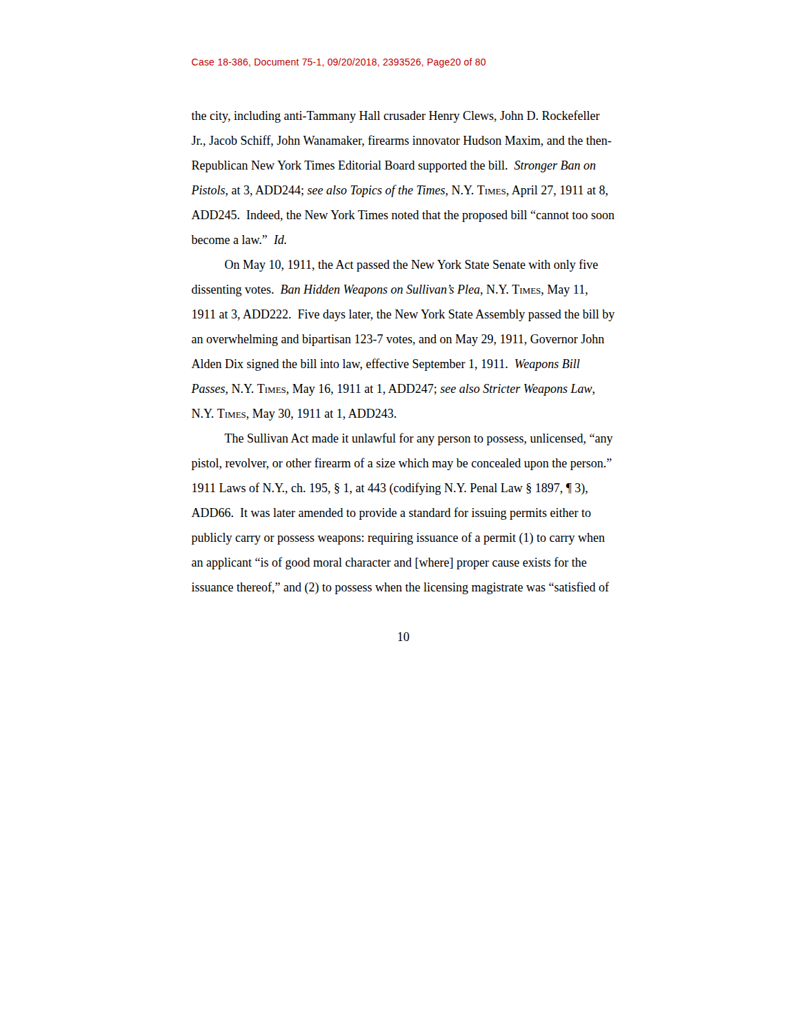Case 18-386, Document 75-1, 09/20/2018, 2393526, Page20 of 80
the city, including anti-Tammany Hall crusader Henry Clews, John D. Rockefeller Jr., Jacob Schiff, John Wanamaker, firearms innovator Hudson Maxim, and the then-Republican New York Times Editorial Board supported the bill. Stronger Ban on Pistols, at 3, ADD244; see also Topics of the Times, N.Y. Times, April 27, 1911 at 8, ADD245. Indeed, the New York Times noted that the proposed bill “cannot too soon become a law.” Id.
On May 10, 1911, the Act passed the New York State Senate with only five dissenting votes. Ban Hidden Weapons on Sullivan’s Plea, N.Y. Times, May 11, 1911 at 3, ADD222. Five days later, the New York State Assembly passed the bill by an overwhelming and bipartisan 123-7 votes, and on May 29, 1911, Governor John Alden Dix signed the bill into law, effective September 1, 1911. Weapons Bill Passes, N.Y. Times, May 16, 1911 at 1, ADD247; see also Stricter Weapons Law, N.Y. Times, May 30, 1911 at 1, ADD243.
The Sullivan Act made it unlawful for any person to possess, unlicensed, “any pistol, revolver, or other firearm of a size which may be concealed upon the person.” 1911 Laws of N.Y., ch. 195, § 1, at 443 (codifying N.Y. Penal Law § 1897, ¶ 3), ADD66. It was later amended to provide a standard for issuing permits either to publicly carry or possess weapons: requiring issuance of a permit (1) to carry when an applicant “is of good moral character and [where] proper cause exists for the issuance thereof,” and (2) to possess when the licensing magistrate was “satisfied of
10